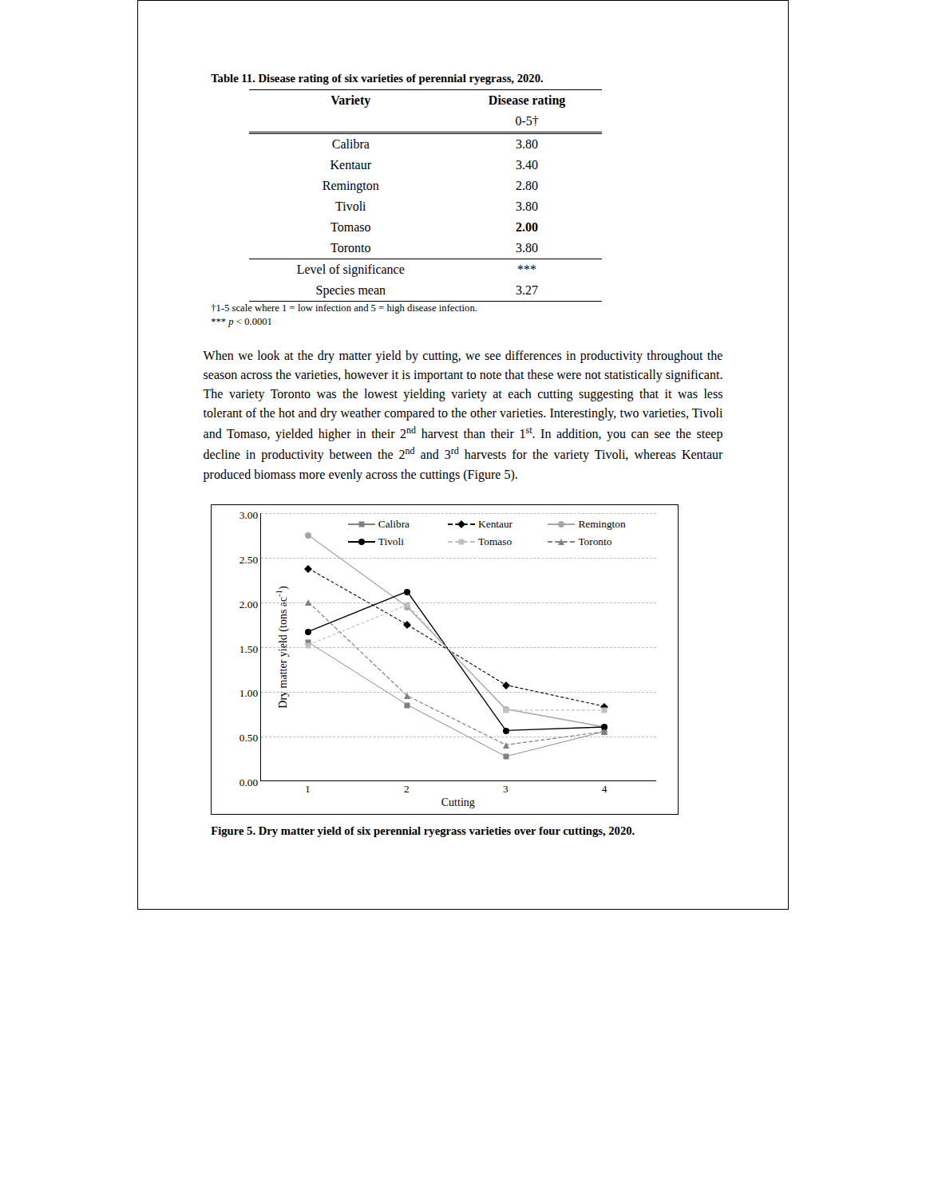Table 11. Disease rating of six varieties of perennial ryegrass, 2020.
| Variety | Disease rating |
| --- | --- |
| | 0-5† |
| Calibra | 3.80 |
| Kentaur | 3.40 |
| Remington | 2.80 |
| Tivoli | 3.80 |
| Tomaso | 2.00 |
| Toronto | 3.80 |
| Level of significance | *** |
| Species mean | 3.27 |
†1-5 scale where 1 = low infection and 5 = high disease infection.
*** p < 0.0001
When we look at the dry matter yield by cutting, we see differences in productivity throughout the season across the varieties, however it is important to note that these were not statistically significant. The variety Toronto was the lowest yielding variety at each cutting suggesting that it was less tolerant of the hot and dry weather compared to the other varieties. Interestingly, two varieties, Tivoli and Tomaso, yielded higher in their 2nd harvest than their 1st. In addition, you can see the steep decline in productivity between the 2nd and 3rd harvests for the variety Tivoli, whereas Kentaur produced biomass more evenly across the cuttings (Figure 5).
Dry matter yield (tons ac-1)
3.00
2.50
2.00
1.50
1.00
0.50
0.00
Calibra
Kentaur
Remington
Tivoli
Tomaso
Toronto
1 2 3 4
Cutting
Figure 5. Dry matter yield of six perennial ryegrass varieties over four cuttings, 2020.